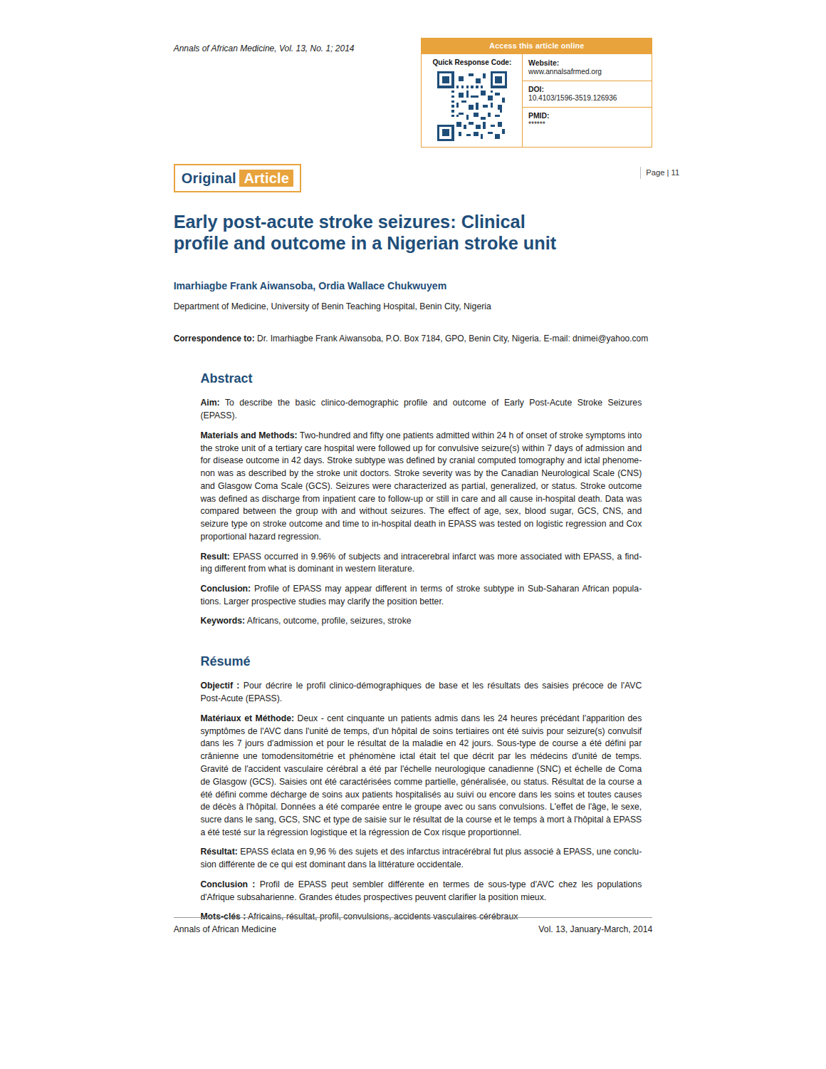Annals of African Medicine, Vol. 13, No. 1; 2014
Access this article online
Quick Response Code:
Website: www.annalsafrmed.org
DOI: 10.4103/1596-3519.126936
PMID:******
Original Article
Early post-acute stroke seizures: Clinical profile and outcome in a Nigerian stroke unit
Page | 11
Imarhiagbe Frank Aiwansoba, Ordia Wallace Chukwuyem
Department of Medicine, University of Benin Teaching Hospital, Benin City, Nigeria
Correspondence to: Dr. Imarhiagbe Frank Aiwansoba, P.O. Box 7184, GPO, Benin City, Nigeria. E-mail: dnimei@yahoo.com
Abstract
Aim: To describe the basic clinico-demographic profile and outcome of Early Post-Acute Stroke Seizures (EPASS).
Materials and Methods: Two-hundred and fifty one patients admitted within 24 h of onset of stroke symptoms into the stroke unit of a tertiary care hospital were followed up for convulsive seizure(s) within 7 days of admission and for disease outcome in 42 days. Stroke subtype was defined by cranial computed tomography and ictal phenomenon was as described by the stroke unit doctors. Stroke severity was by the Canadian Neurological Scale (CNS) and Glasgow Coma Scale (GCS). Seizures were characterized as partial, generalized, or status. Stroke outcome was defined as discharge from inpatient care to follow-up or still in care and all cause in-hospital death. Data was compared between the group with and without seizures. The effect of age, sex, blood sugar, GCS, CNS, and seizure type on stroke outcome and time to in-hospital death in EPASS was tested on logistic regression and Cox proportional hazard regression.
Result: EPASS occurred in 9.96% of subjects and intracerebral infarct was more associated with EPASS, a finding different from what is dominant in western literature.
Conclusion: Profile of EPASS may appear different in terms of stroke subtype in Sub-Saharan African populations. Larger prospective studies may clarify the position better.
Keywords: Africans, outcome, profile, seizures, stroke
Résumé
Objectif : Pour décrire le profil clinico-démographiques de base et les résultats des saisies précoce de l'AVC Post-Acute (EPASS).
Matériaux et Méthode: Deux - cent cinquante un patients admis dans les 24 heures précédant l'apparition des symptômes de l'AVC dans l'unité de temps, d'un hôpital de soins tertiaires ont été suivis pour seizure(s) convulsif dans les 7 jours d'admission et pour le résultat de la maladie en 42 jours. Sous-type de course a été défini par crânienne une tomodensitométrie et phénomène ictal était tel que décrit par les médecins d'unité de temps. Gravité de l'accident vasculaire cérébral a été par l'échelle neurologique canadienne (SNC) et échelle de Coma de Glasgow (GCS). Saisies ont été caractérisées comme partielle, généralisée, ou status. Résultat de la course a été défini comme décharge de soins aux patients hospitalisés au suivi ou encore dans les soins et toutes causes de décès à l'hôpital. Données a été comparée entre le groupe avec ou sans convulsions. L'effet de l'âge, le sexe, sucre dans le sang, GCS, SNC et type de saisie sur le résultat de la course et le temps à mort à l'hôpital à EPASS a été testé sur la régression logistique et la régression de Cox risque proportionnel.
Résultat: EPASS éclata en 9,96 % des sujets et des infarctus intracérébral fut plus associé à EPASS, une conclusion différente de ce qui est dominant dans la littérature occidentale.
Conclusion : Profil de EPASS peut sembler différente en termes de sous-type d'AVC chez les populations d'Afrique subsaharienne. Grandes études prospectives peuvent clarifier la position mieux.
Mots-clés : Africains, résultat, profil, convulsions, accidents vasculaires cérébraux
Annals of African Medicine
Vol. 13, January-March, 2014